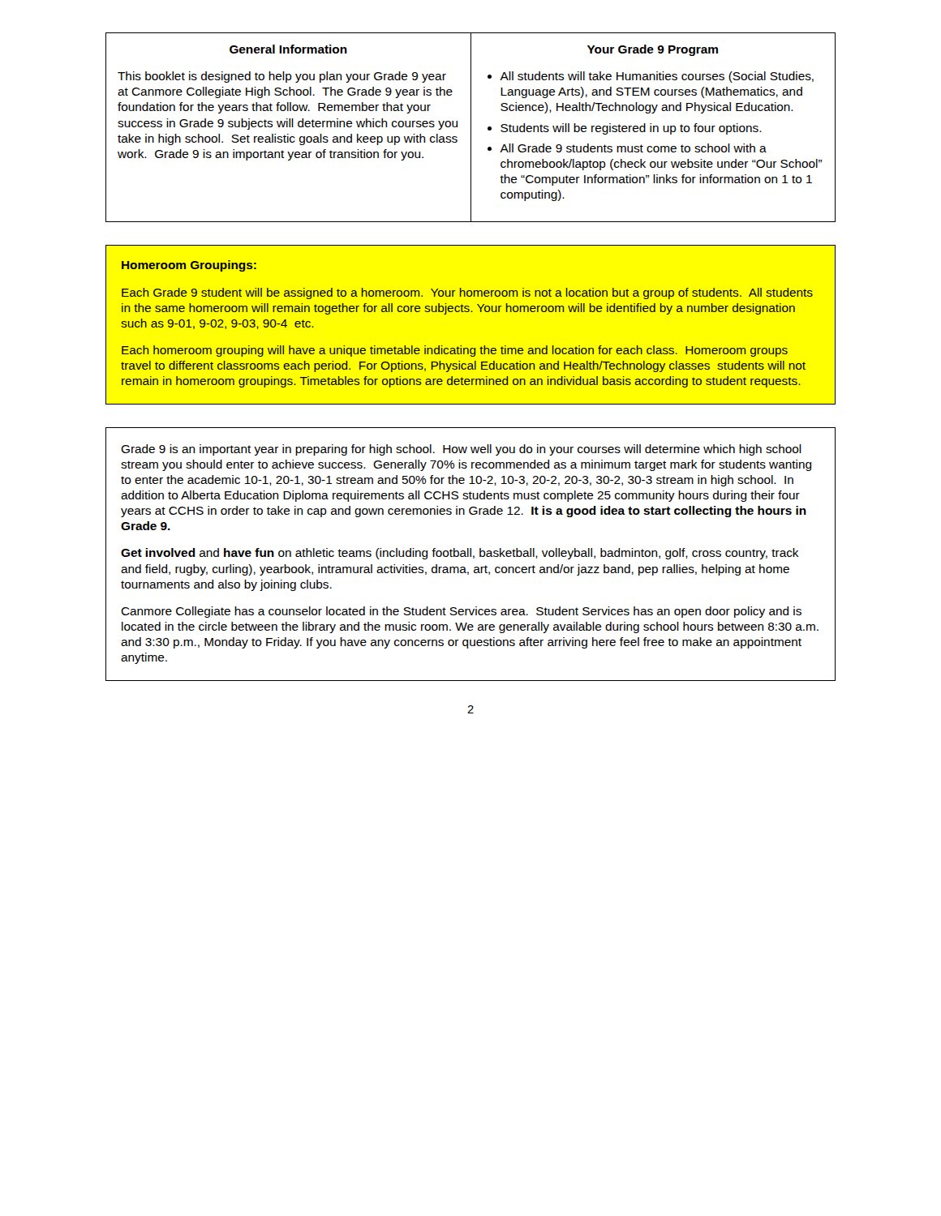| General Information This booklet is designed to help you plan your Grade 9 year at Canmore Collegiate High School. The Grade 9 year is the foundation for the years that follow. Remember that your success in Grade 9 subjects will determine which courses you take in high school. Set realistic goals and keep up with class work. Grade 9 is an important year of transition for you. | Your Grade 9 Program All students will take Humanities courses (Social Studies, Language Arts), and STEM courses (Mathematics, and Science), Health/Technology and Physical Education. Students will be registered in up to four options. All Grade 9 students must come to school with a chromebook/laptop (check our website under “Our School” the “Computer Information” links for information on 1 to 1 computing). |
Homeroom Groupings:
Each Grade 9 student will be assigned to a homeroom. Your homeroom is not a location but a group of students. All students in the same homeroom will remain together for all core subjects. Your homeroom will be identified by a number designation such as 9-01, 9-02, 9-03, 90-4 etc.
Each homeroom grouping will have a unique timetable indicating the time and location for each class. Homeroom groups travel to different classrooms each period. For Options, Physical Education and Health/Technology classes students will not remain in homeroom groupings. Timetables for options are determined on an individual basis according to student requests.
Grade 9 is an important year in preparing for high school. How well you do in your courses will determine which high school stream you should enter to achieve success. Generally 70% is recommended as a minimum target mark for students wanting to enter the academic 10-1, 20-1, 30-1 stream and 50% for the 10-2, 10-3, 20-2, 20-3, 30-2, 30-3 stream in high school. In addition to Alberta Education Diploma requirements all CCHS students must complete 25 community hours during their four years at CCHS in order to take in cap and gown ceremonies in Grade 12. It is a good idea to start collecting the hours in Grade 9.
Get involved and have fun on athletic teams (including football, basketball, volleyball, badminton, golf, cross country, track and field, rugby, curling), yearbook, intramural activities, drama, art, concert and/or jazz band, pep rallies, helping at home tournaments and also by joining clubs.
Canmore Collegiate has a counselor located in the Student Services area. Student Services has an open door policy and is located in the circle between the library and the music room. We are generally available during school hours between 8:30 a.m. and 3:30 p.m., Monday to Friday. If you have any concerns or questions after arriving here feel free to make an appointment anytime.
2